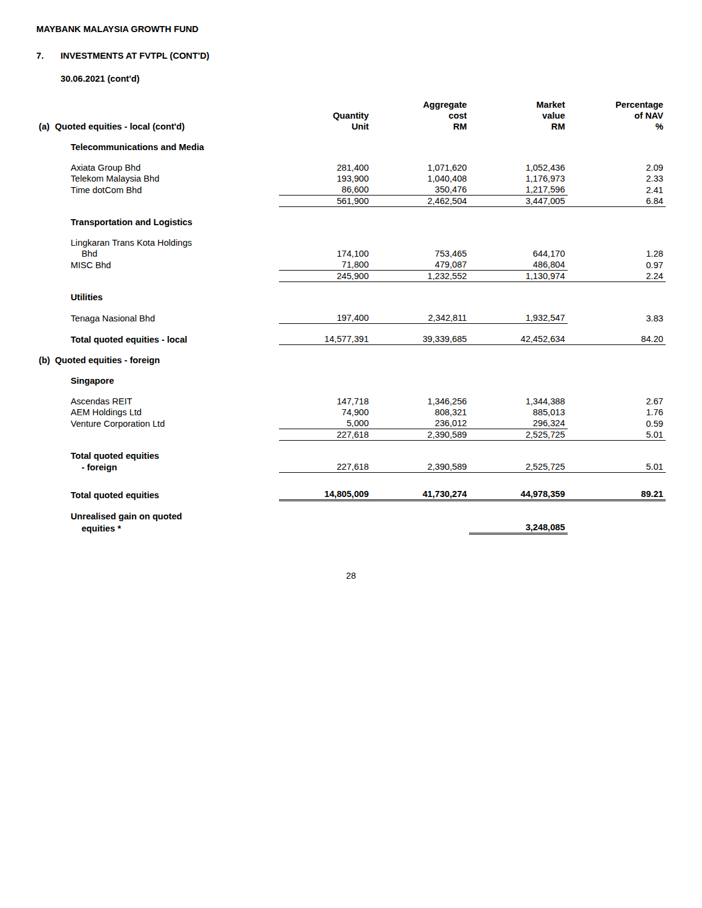MAYBANK MALAYSIA GROWTH FUND
7.
INVESTMENTS AT FVTPL (CONT'D)
30.06.2021 (cont'd)
| | | | Aggregate | Market | Percentage |
| | | Quantity | cost | value | of NAV |
| (a) | Quoted equities - local (cont'd) | Unit | RM | RM | % |
| | Telecommunications and Media | |
| | Axiata Group Bhd | 281,400 | 1,071,620 | 1,052,436 | 2.09 |
| | Telekom Malaysia Bhd | 193,900 | 1,040,408 | 1,176,973 | 2.33 |
| | Time dotCom Bhd | 86,600 | 350,476 | 1,217,596 | 2.41 |
| | | 561,900 | 2,462,504 | 3,447,005 | 6.84 |
| | Transportation and Logistics | |
| | Lingkaran Trans Kota Holdings | |
| | Bhd | 174,100 | 753,465 | 644,170 | 1.28 |
| | MISC Bhd | 71,800 | 479,087 | 486,804 | 0.97 |
| | | 245,900 | 1,232,552 | 1,130,974 | 2.24 |
| | Utilities | |
| | Tenaga Nasional Bhd | 197,400 | 2,342,811 | 1,932,547 | 3.83 |
| | Total quoted equities - local | 14,577,391 | 39,339,685 | 42,452,634 | 84.20 |
| (b) | Quoted equities - foreign | |
| | Singapore | |
| | Ascendas REIT | 147,718 | 1,346,256 | 1,344,388 | 2.67 |
| | AEM Holdings Ltd | 74,900 | 808,321 | 885,013 | 1.76 |
| | Venture Corporation Ltd | 5,000 | 236,012 | 296,324 | 0.59 |
| | | 227,618 | 2,390,589 | 2,525,725 | 5.01 |
| | Total quoted equities | |
| | - foreign | 227,618 | 2,390,589 | 2,525,725 | 5.01 |
| | Total quoted equities | 14,805,009 | 41,730,274 | 44,978,359 | 89.21 |
| | Unrealised gain on quoted | |
| | equities * | | | 3,248,085 | |
28